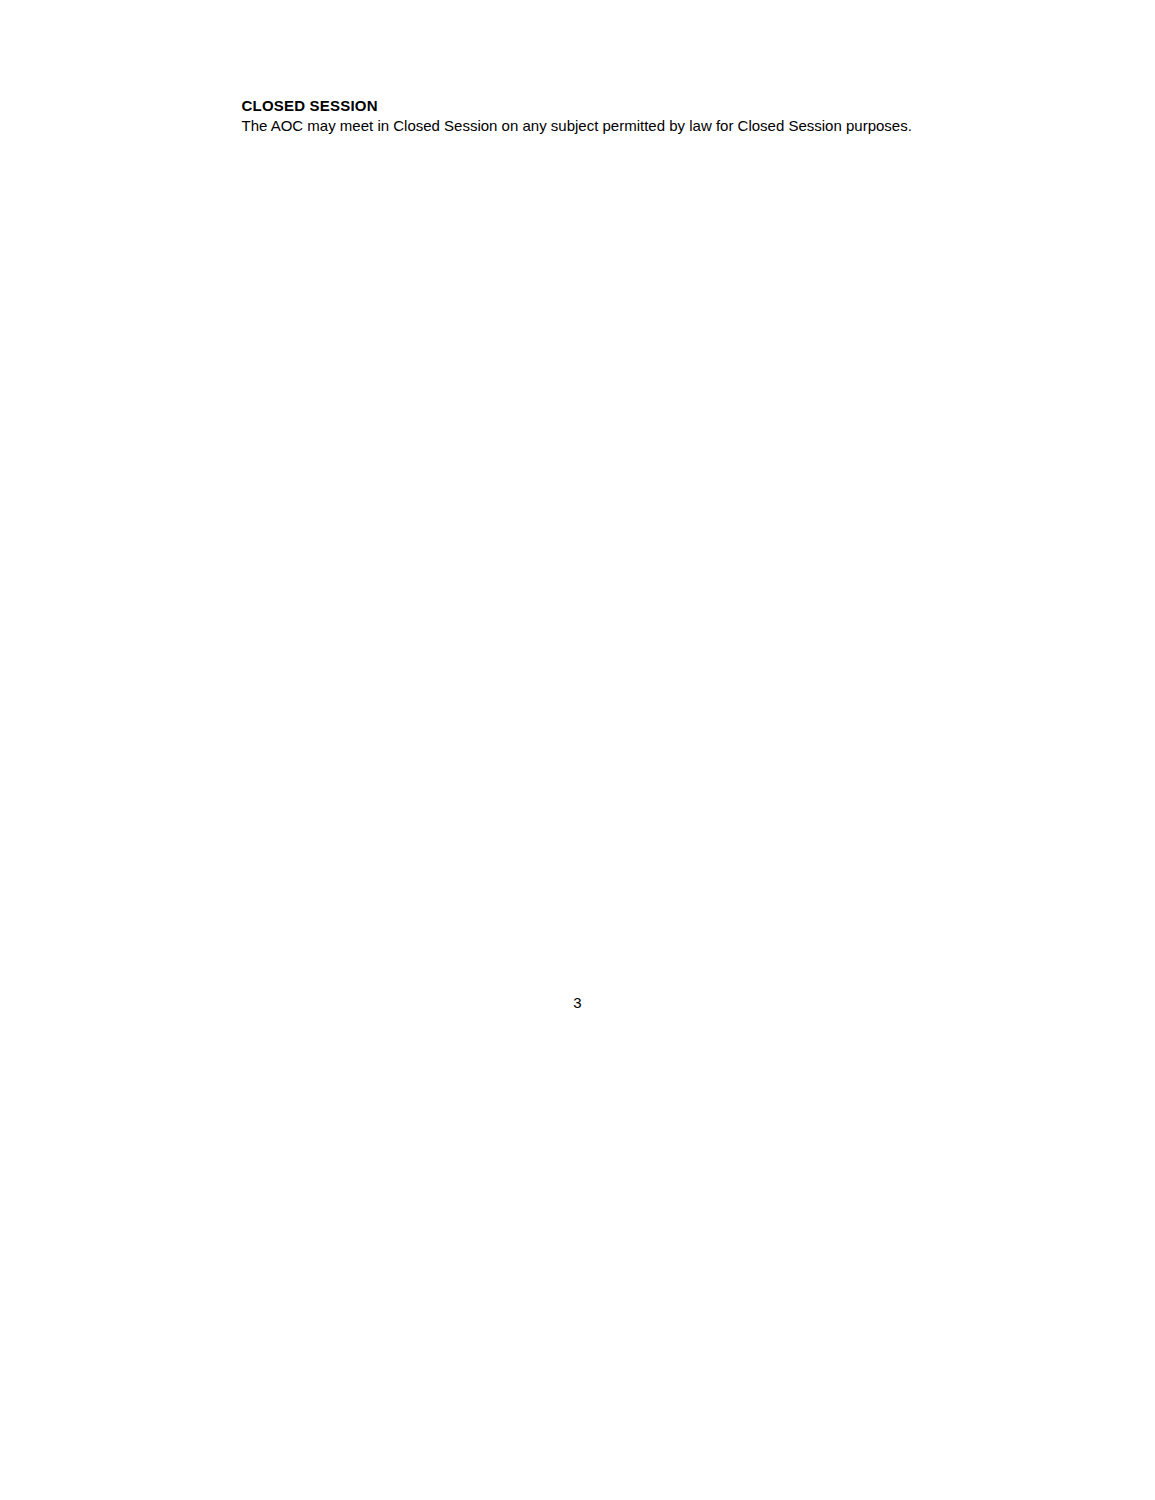CLOSED SESSION
The AOC may meet in Closed Session on any subject permitted by law for Closed Session purposes.
3